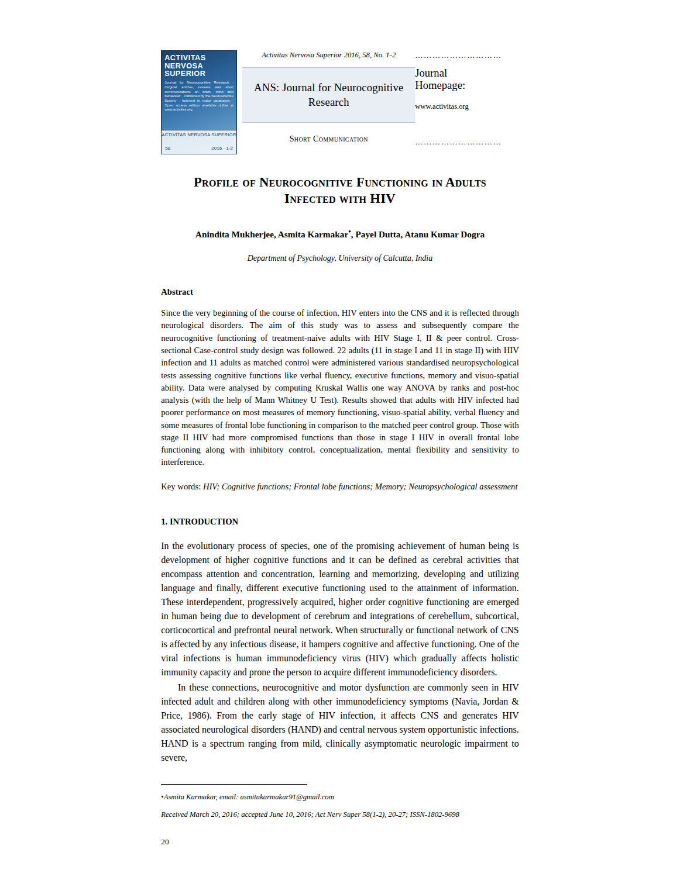| Activitas Nervosa Superior Journal for Neurocognitive Research · Original articles, reviews and short communications on brain, mind and behaviour · Published by the Neuroscience Society · Indexed in major databases · Open access edition available online at www.activitas.org ACTIVITAS NERVOSA SUPERIOR 58 2016 · 1-2 | Activitas Nervosa Superior 2016, 58, No. 1-2 ANS: Journal for Neurocognitive Research Short Communication | ………………………… Journal Homepage: www.activitas.org ………………………… |
Profile of Neurocognitive Functioning in Adults Infected with HIV
Anindita Mukherjee, Asmita Karmakar•, Payel Dutta, Atanu Kumar Dogra
Department of Psychology, University of Calcutta, India
Abstract
Since the very beginning of the course of infection, HIV enters into the CNS and it is reflected through neurological disorders. The aim of this study was to assess and subsequently compare the neurocognitive functioning of treatment-naive adults with HIV Stage I, II & peer control. Cross-sectional Case-control study design was followed. 22 adults (11 in stage I and 11 in stage II) with HIV infection and 11 adults as matched control were administered various standardised neuropsychological tests assessing cognitive functions like verbal fluency, executive functions, memory and visuo-spatial ability. Data were analysed by computing Kruskal Wallis one way ANOVA by ranks and post-hoc analysis (with the help of Mann Whitney U Test). Results showed that adults with HIV infected had poorer performance on most measures of memory functioning, visuo-spatial ability, verbal fluency and some measures of frontal lobe functioning in comparison to the matched peer control group. Those with stage II HIV had more compromised functions than those in stage I HIV in overall frontal lobe functioning along with inhibitory control, conceptualization, mental flexibility and sensitivity to interference.
Key words: HIV; Cognitive functions; Frontal lobe functions; Memory; Neuropsychological assessment
1. INTRODUCTION
In the evolutionary process of species, one of the promising achievement of human being is development of higher cognitive functions and it can be defined as cerebral activities that encompass attention and concentration, learning and memorizing, developing and utilizing language and finally, different executive functioning used to the attainment of information. These interdependent, progressively acquired, higher order cognitive functioning are emerged in human being due to development of cerebrum and integrations of cerebellum, subcortical, corticocortical and prefrontal neural network. When structurally or functional network of CNS is affected by any infectious disease, it hampers cognitive and affective functioning. One of the viral infections is human immunodeficiency virus (HIV) which gradually affects holistic immunity capacity and prone the person to acquire different immunodeficiency disorders.
In these connections, neurocognitive and motor dysfunction are commonly seen in HIV infected adult and children along with other immunodeficiency symptoms (Navia, Jordan & Price, 1986). From the early stage of HIV infection, it affects CNS and generates HIV associated neurological disorders (HAND) and central nervous system opportunistic infections. HAND is a spectrum ranging from mild, clinically asymptomatic neurologic impairment to severe,
•Asmita Karmakar, email: asmitakarmakar91@gmail.com
Received March 20, 2016; accepted June 10, 2016; Act Nerv Super 58(1-2), 20-27; ISSN-1802-9698
20